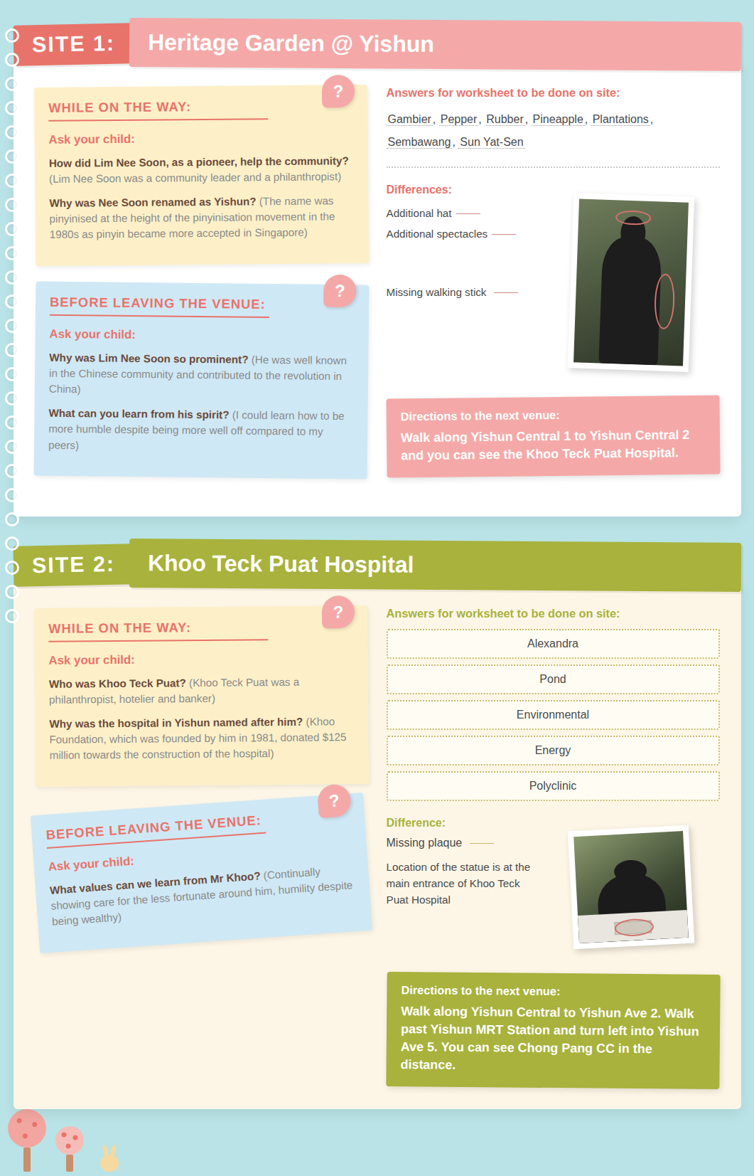Site 1:
Heritage Garden @ Yishun
?
While on the way:
Ask your child:
How did Lim Nee Soon, as a pioneer, help the community? (Lim Nee Soon was a community leader and a philanthropist)
Why was Nee Soon renamed as Yishun? (The name was pinyinised at the height of the pinyinisation movement in the 1980s as pinyin became more accepted in Singapore)
?
Before leaving the venue:
Ask your child:
Why was Lim Nee Soon so prominent? (He was well known in the Chinese community and contributed to the revolution in China)
What can you learn from his spirit? (I could learn how to be more humble despite being more well off compared to my peers)
Answers for worksheet to be done on site:
Gambier, Pepper, Rubber, Pineapple, Plantations, Sembawang, Sun Yat-Sen
Differences:
Additional hat
Additional spectacles
Missing walking stick
Directions to the next venue:
Walk along Yishun Central 1 to Yishun Central 2 and you can see the Khoo Teck Puat Hospital.
Site 2:
Khoo Teck Puat Hospital
?
While on the way:
Ask your child:
Who was Khoo Teck Puat? (Khoo Teck Puat was a philanthropist, hotelier and banker)
Why was the hospital in Yishun named after him? (Khoo Foundation, which was founded by him in 1981, donated $125 million towards the construction of the hospital)
?
Before leaving the venue:
Ask your child:
What values can we learn from Mr Khoo? (Continually showing care for the less fortunate around him, humility despite being wealthy)
Answers for worksheet to be done on site:
Alexandra
Pond
Environmental
Energy
Polyclinic
Difference:
Missing plaque
Location of the statue is at the main entrance of Khoo Teck Puat Hospital
Directions to the next venue:
Walk along Yishun Central to Yishun Ave 2. Walk past Yishun MRT Station and turn left into Yishun Ave 5. You can see Chong Pang CC in the distance.